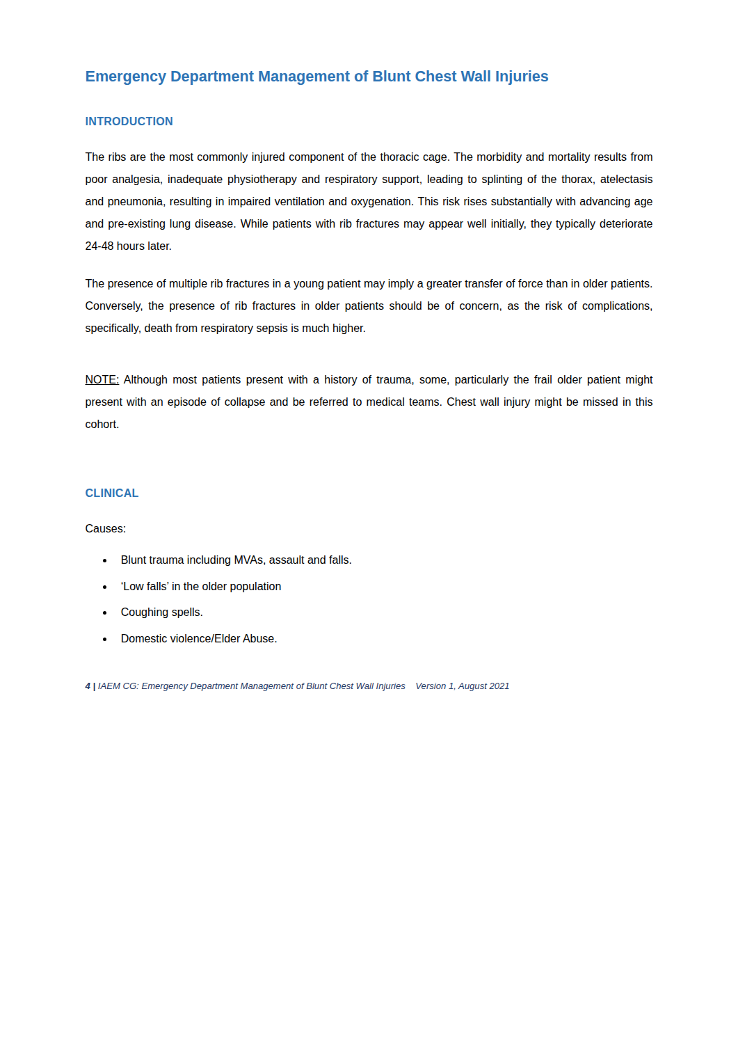Emergency Department Management of Blunt Chest Wall Injuries
INTRODUCTION
The ribs are the most commonly injured component of the thoracic cage. The morbidity and mortality results from poor analgesia, inadequate physiotherapy and respiratory support, leading to splinting of the thorax, atelectasis and pneumonia, resulting in impaired ventilation and oxygenation. This risk rises substantially with advancing age and pre-existing lung disease. While patients with rib fractures may appear well initially, they typically deteriorate 24-48 hours later.
The presence of multiple rib fractures in a young patient may imply a greater transfer of force than in older patients. Conversely, the presence of rib fractures in older patients should be of concern, as the risk of complications, specifically, death from respiratory sepsis is much higher.
NOTE: Although most patients present with a history of trauma, some, particularly the frail older patient might present with an episode of collapse and be referred to medical teams. Chest wall injury might be missed in this cohort.
CLINICAL
Causes:
Blunt trauma including MVAs, assault and falls.
‘Low falls’ in the older population
Coughing spells.
Domestic violence/Elder Abuse.
4 | IAEM CG: Emergency Department Management of Blunt Chest Wall Injuries Version 1, August 2021